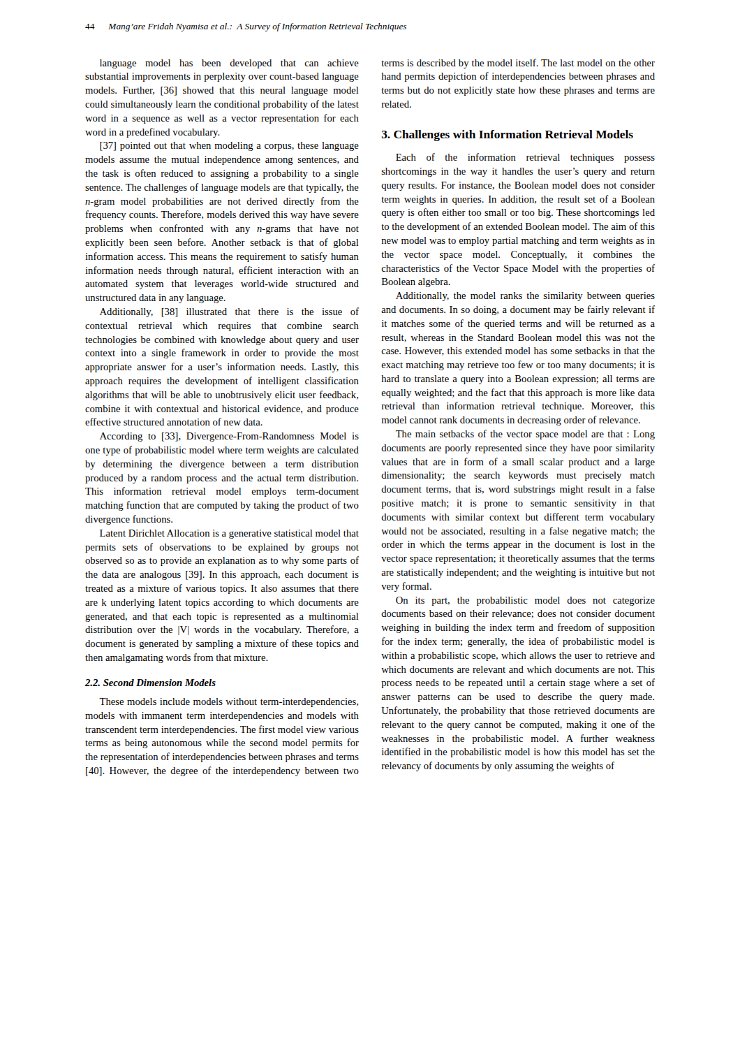44 Mang’are Fridah Nyamisa et al.: A Survey of Information Retrieval Techniques
language model has been developed that can achieve substantial improvements in perplexity over count-based language models. Further, [36] showed that this neural language model could simultaneously learn the conditional probability of the latest word in a sequence as well as a vector representation for each word in a predefined vocabulary.
[37] pointed out that when modeling a corpus, these language models assume the mutual independence among sentences, and the task is often reduced to assigning a probability to a single sentence. The challenges of language models are that typically, the n-gram model probabilities are not derived directly from the frequency counts. Therefore, models derived this way have severe problems when confronted with any n-grams that have not explicitly been seen before. Another setback is that of global information access. This means the requirement to satisfy human information needs through natural, efficient interaction with an automated system that leverages world-wide structured and unstructured data in any language.
Additionally, [38] illustrated that there is the issue of contextual retrieval which requires that combine search technologies be combined with knowledge about query and user context into a single framework in order to provide the most appropriate answer for a user’s information needs. Lastly, this approach requires the development of intelligent classification algorithms that will be able to unobtrusively elicit user feedback, combine it with contextual and historical evidence, and produce effective structured annotation of new data.
According to [33], Divergence-From-Randomness Model is one type of probabilistic model where term weights are calculated by determining the divergence between a term distribution produced by a random process and the actual term distribution. This information retrieval model employs term-document matching function that are computed by taking the product of two divergence functions.
Latent Dirichlet Allocation is a generative statistical model that permits sets of observations to be explained by groups not observed so as to provide an explanation as to why some parts of the data are analogous [39]. In this approach, each document is treated as a mixture of various topics. It also assumes that there are k underlying latent topics according to which documents are generated, and that each topic is represented as a multinomial distribution over the |V| words in the vocabulary. Therefore, a document is generated by sampling a mixture of these topics and then amalgamating words from that mixture.
2.2. Second Dimension Models
These models include models without term-interdependencies, models with immanent term interdependencies and models with transcendent term interdependencies. The first model view various terms as being autonomous while the second model permits for the representation of interdependencies between phrases and terms [40]. However, the degree of the interdependency between two terms is described by the model itself. The last model on the other hand permits depiction of interdependencies between phrases and terms but do not explicitly state how these phrases and terms are related.
3. Challenges with Information Retrieval Models
Each of the information retrieval techniques possess shortcomings in the way it handles the user’s query and return query results. For instance, the Boolean model does not consider term weights in queries. In addition, the result set of a Boolean query is often either too small or too big. These shortcomings led to the development of an extended Boolean model. The aim of this new model was to employ partial matching and term weights as in the vector space model. Conceptually, it combines the characteristics of the Vector Space Model with the properties of Boolean algebra.
Additionally, the model ranks the similarity between queries and documents. In so doing, a document may be fairly relevant if it matches some of the queried terms and will be returned as a result, whereas in the Standard Boolean model this was not the case. However, this extended model has some setbacks in that the exact matching may retrieve too few or too many documents; it is hard to translate a query into a Boolean expression; all terms are equally weighted; and the fact that this approach is more like data retrieval than information retrieval technique. Moreover, this model cannot rank documents in decreasing order of relevance.
The main setbacks of the vector space model are that : Long documents are poorly represented since they have poor similarity values that are in form of a small scalar product and a large dimensionality; the search keywords must precisely match document terms, that is, word substrings might result in a false positive match; it is prone to semantic sensitivity in that documents with similar context but different term vocabulary would not be associated, resulting in a false negative match; the order in which the terms appear in the document is lost in the vector space representation; it theoretically assumes that the terms are statistically independent; and the weighting is intuitive but not very formal.
On its part, the probabilistic model does not categorize documents based on their relevance; does not consider document weighing in building the index term and freedom of supposition for the index term; generally, the idea of probabilistic model is within a probabilistic scope, which allows the user to retrieve and which documents are relevant and which documents are not. This process needs to be repeated until a certain stage where a set of answer patterns can be used to describe the query made. Unfortunately, the probability that those retrieved documents are relevant to the query cannot be computed, making it one of the weaknesses in the probabilistic model. A further weakness identified in the probabilistic model is how this model has set the relevancy of documents by only assuming the weights of